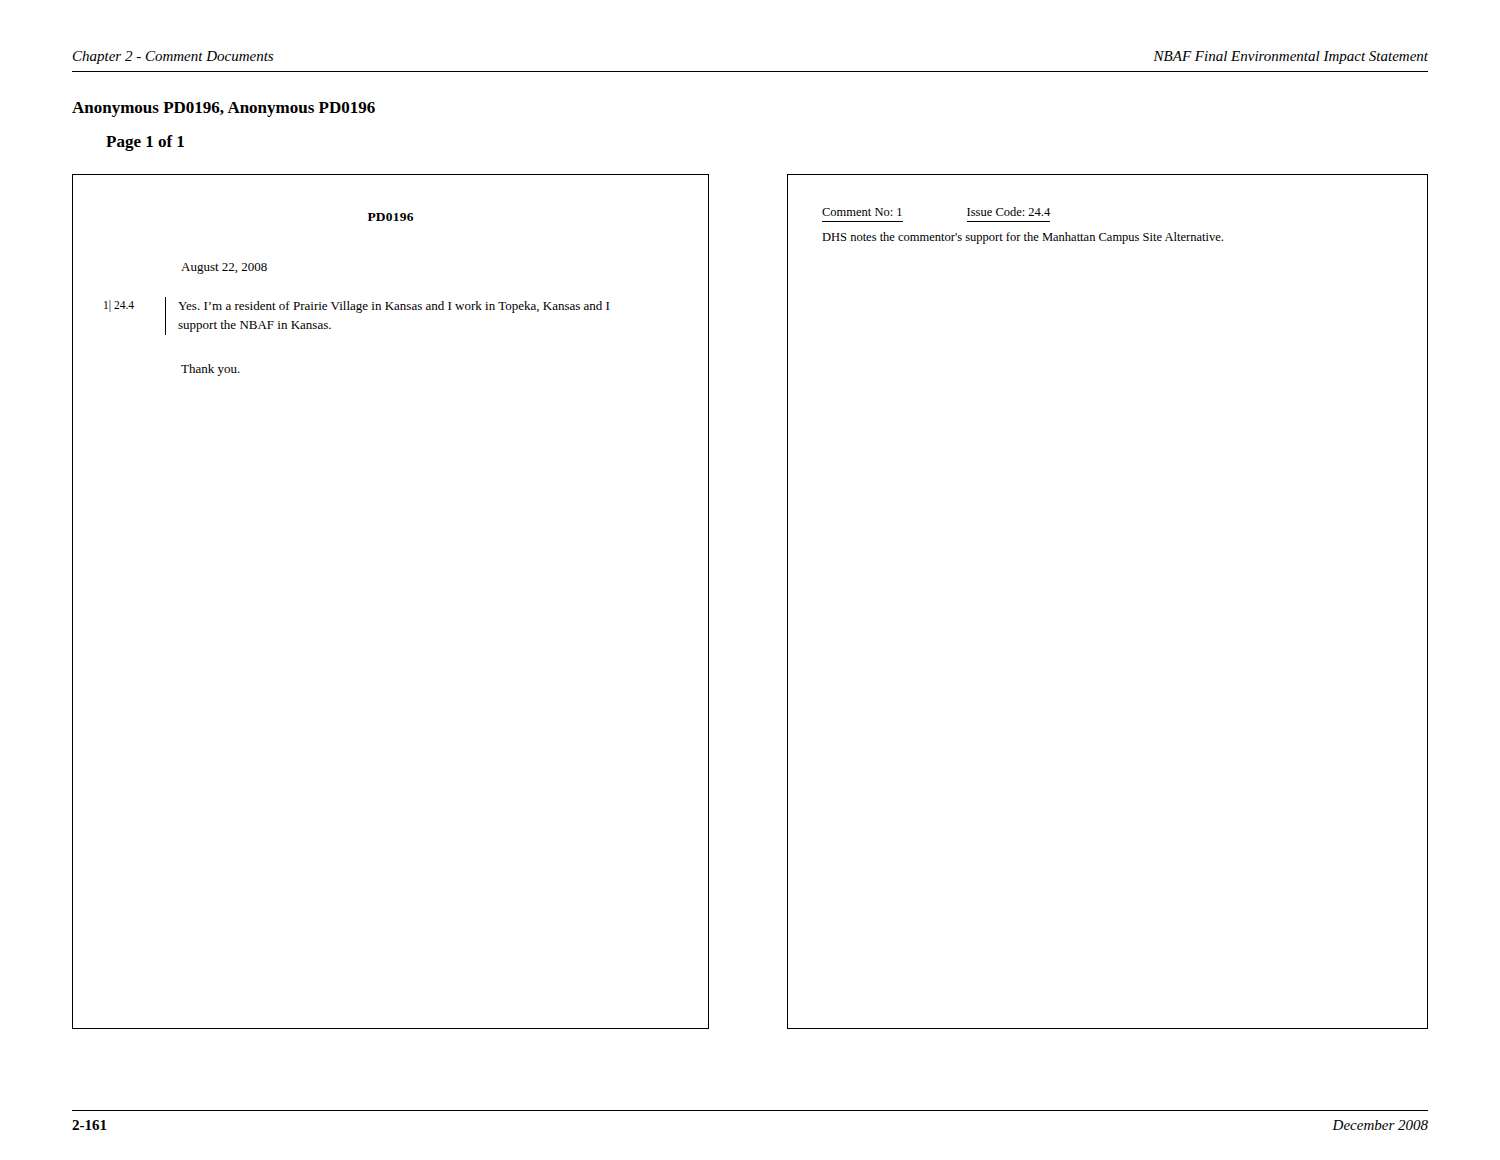Chapter 2 - Comment Documents
NBAF Final Environmental Impact Statement
Anonymous PD0196, Anonymous PD0196
Page 1 of 1
PD0196
August 22, 2008
1| 24.4
Yes. I’m a resident of Prairie Village in Kansas and I work in Topeka, Kansas and I support the NBAF in Kansas.
Thank you.
Comment No: 1 Issue Code: 24.4
DHS notes the commentor's support for the Manhattan Campus Site Alternative.
2-161
December 2008